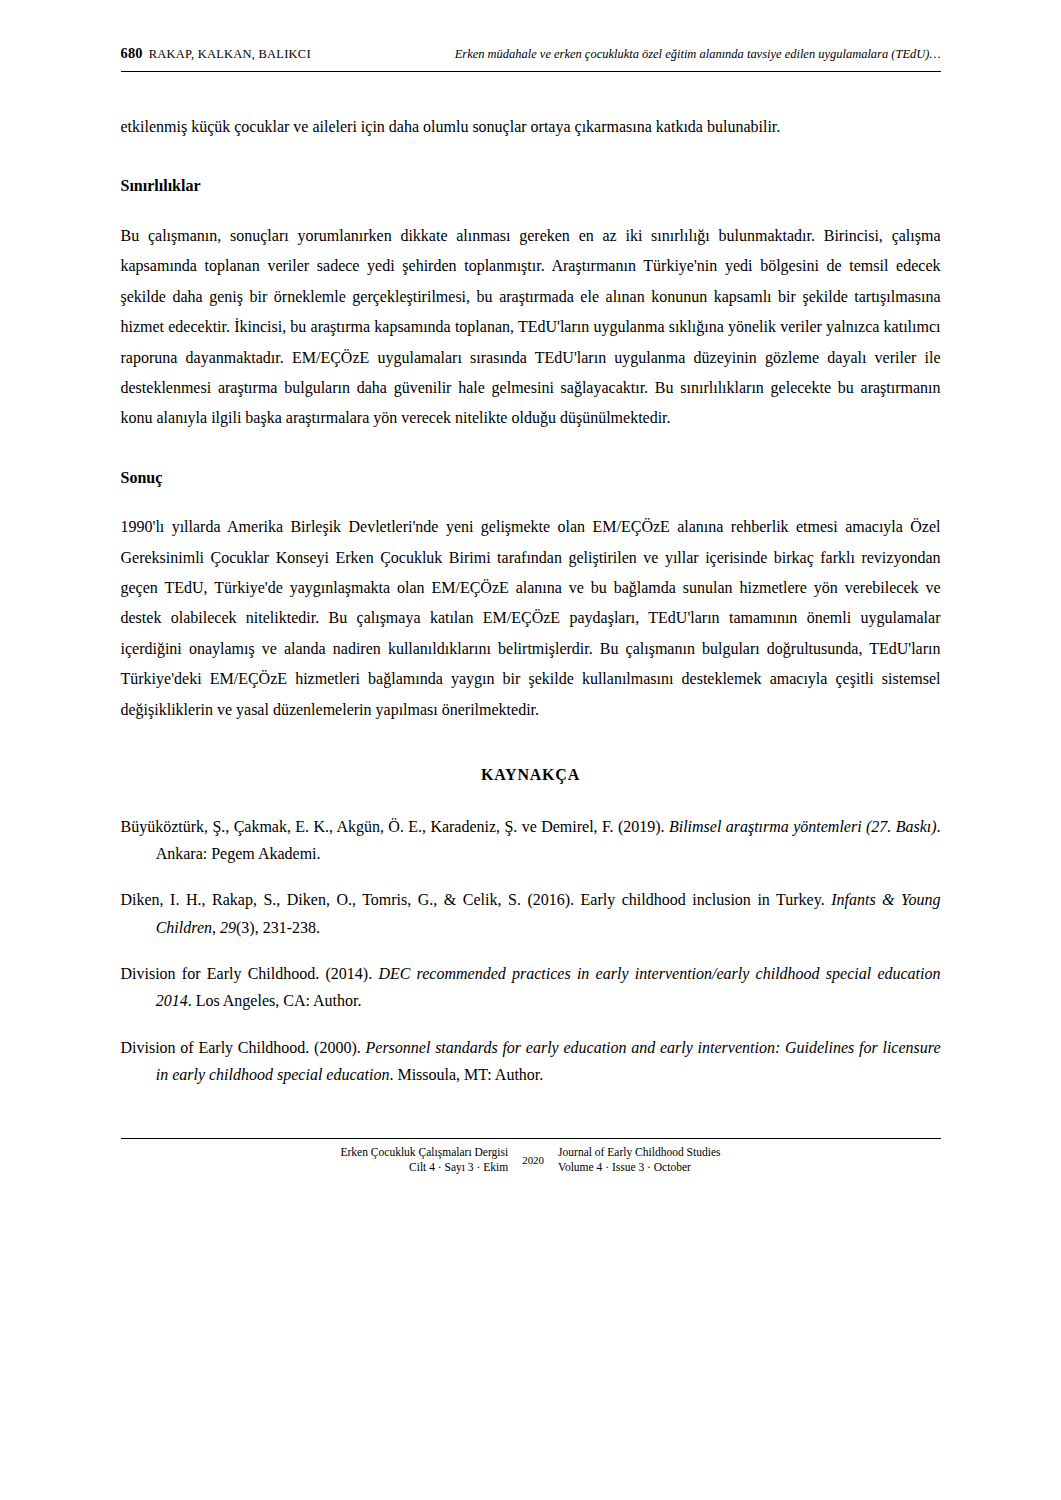680 RAKAP, KALKAN, BALIKCI
Erken müdahale ve erken çocuklukta özel eğitim alanında tavsiye edilen uygulamalara (TEdU)…
etkilenmiş küçük çocuklar ve aileleri için daha olumlu sonuçlar ortaya çıkarmasına katkıda bulunabilir.
Sınırlılıklar
Bu çalışmanın, sonuçları yorumlanırken dikkate alınması gereken en az iki sınırlılığı bulunmaktadır. Birincisi, çalışma kapsamında toplanan veriler sadece yedi şehirden toplanmıştır. Araştırmanın Türkiye'nin yedi bölgesini de temsil edecek şekilde daha geniş bir örneklemle gerçekleştirilmesi, bu araştırmada ele alınan konunun kapsamlı bir şekilde tartışılmasına hizmet edecektir. İkincisi, bu araştırma kapsamında toplanan, TEdU'ların uygulanma sıklığına yönelik veriler yalnızca katılımcı raporuna dayanmaktadır. EM/EÇÖzE uygulamaları sırasında TEdU'ların uygulanma düzeyinin gözleme dayalı veriler ile desteklenmesi araştırma bulguların daha güvenilir hale gelmesini sağlayacaktır. Bu sınırlılıkların gelecekte bu araştırmanın konu alanıyla ilgili başka araştırmalara yön verecek nitelikte olduğu düşünülmektedir.
Sonuç
1990'lı yıllarda Amerika Birleşik Devletleri'nde yeni gelişmekte olan EM/EÇÖzE alanına rehberlik etmesi amacıyla Özel Gereksinimli Çocuklar Konseyi Erken Çocukluk Birimi tarafından geliştirilen ve yıllar içerisinde birkaç farklı revizyondan geçen TEdU, Türkiye'de yaygınlaşmakta olan EM/EÇÖzE alanına ve bu bağlamda sunulan hizmetlere yön verebilecek ve destek olabilecek niteliktedir. Bu çalışmaya katılan EM/EÇÖzE paydaşları, TEdU'ların tamamının önemli uygulamalar içerdiğini onaylamış ve alanda nadiren kullanıldıklarını belirtmişlerdir. Bu çalışmanın bulguları doğrultusunda, TEdU'ların Türkiye'deki EM/EÇÖzE hizmetleri bağlamında yaygın bir şekilde kullanılmasını desteklemek amacıyla çeşitli sistemsel değişikliklerin ve yasal düzenlemelerin yapılması önerilmektedir.
KAYNAKÇA
Büyüköztürk, Ş., Çakmak, E. K., Akgün, Ö. E., Karadeniz, Ş. ve Demirel, F. (2019). Bilimsel araştırma yöntemleri (27. Baskı). Ankara: Pegem Akademi.
Diken, I. H., Rakap, S., Diken, O., Tomris, G., & Celik, S. (2016). Early childhood inclusion in Turkey. Infants & Young Children, 29(3), 231-238.
Division for Early Childhood. (2014). DEC recommended practices in early intervention/early childhood special education 2014. Los Angeles, CA: Author.
Division of Early Childhood. (2000). Personnel standards for early education and early intervention: Guidelines for licensure in early childhood special education. Missoula, MT: Author.
Erken Çocukluk Çalışmaları Dergisi
Cilt 4 · Sayı 3 · Ekim
2020
Journal of Early Childhood Studies
Volume 4 · Issue 3 · October